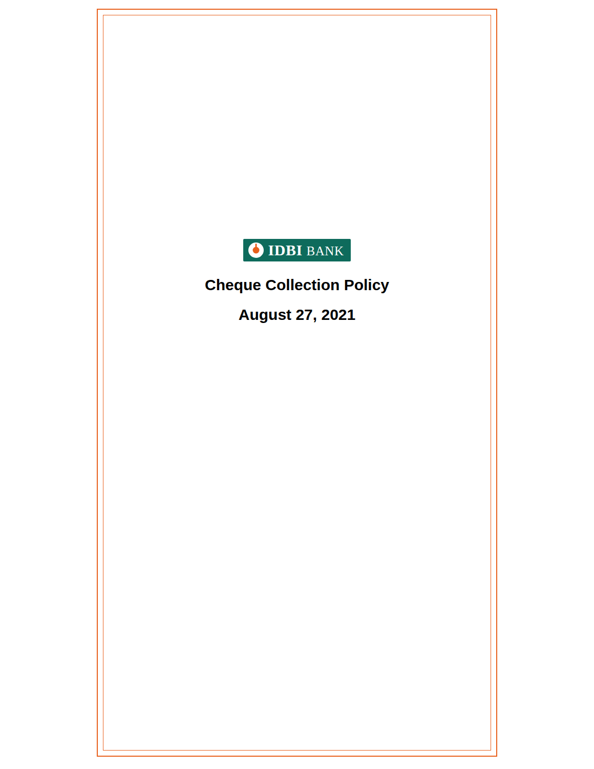IDBI BANK
Cheque Collection Policy
August 27, 2021